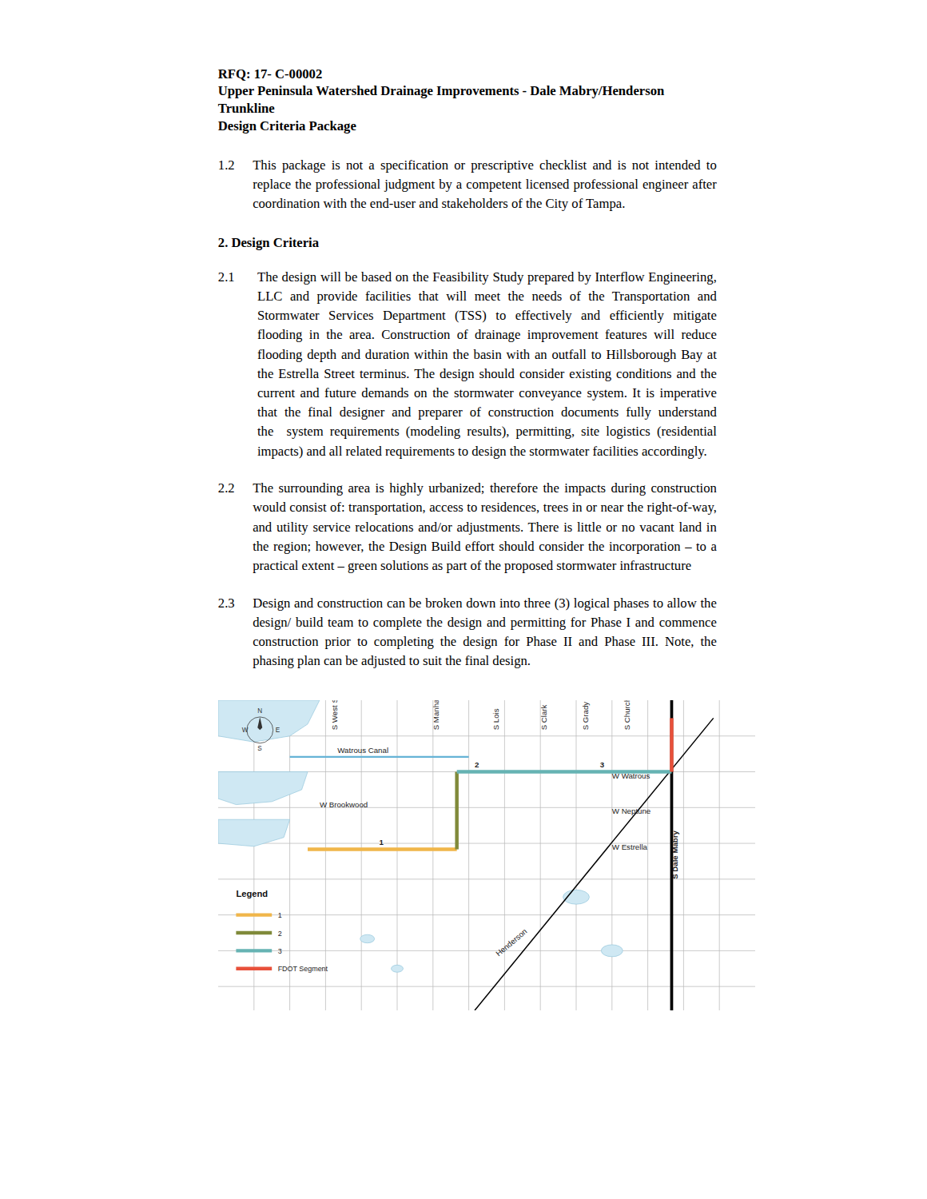RFQ: 17- C-00002
Upper Peninsula Watershed Drainage Improvements - Dale Mabry/Henderson Trunkline
Design Criteria Package
1.2
This package is not a specification or prescriptive checklist and is not intended to replace the professional judgment by a competent licensed professional engineer after coordination with the end-user and stakeholders of the City of Tampa.
2. Design Criteria
2.1
The design will be based on the Feasibility Study prepared by Interflow Engineering, LLC and provide facilities that will meet the needs of the Transportation and Stormwater Services Department (TSS) to effectively and efficiently mitigate flooding in the area. Construction of drainage improvement features will reduce flooding depth and duration within the basin with an outfall to Hillsborough Bay at the Estrella Street terminus. The design should consider existing conditions and the current and future demands on the stormwater conveyance system. It is imperative that the final designer and preparer of construction documents fully understand the system requirements (modeling results), permitting, site logistics (residential impacts) and all related requirements to design the stormwater facilities accordingly.
2.2
The surrounding area is highly urbanized; therefore the impacts during construction would consist of: transportation, access to residences, trees in or near the right-of-way, and utility service relocations and/or adjustments. There is little or no vacant land in the region; however, the Design Build effort should consider the incorporation – to a practical extent – green solutions as part of the proposed stormwater infrastructure
2.3
Design and construction can be broken down into three (3) logical phases to allow the design/ build team to complete the design and permitting for Phase I and commence construction prior to completing the design for Phase II and Phase III. Note, the phasing plan can be adjusted to suit the final design.